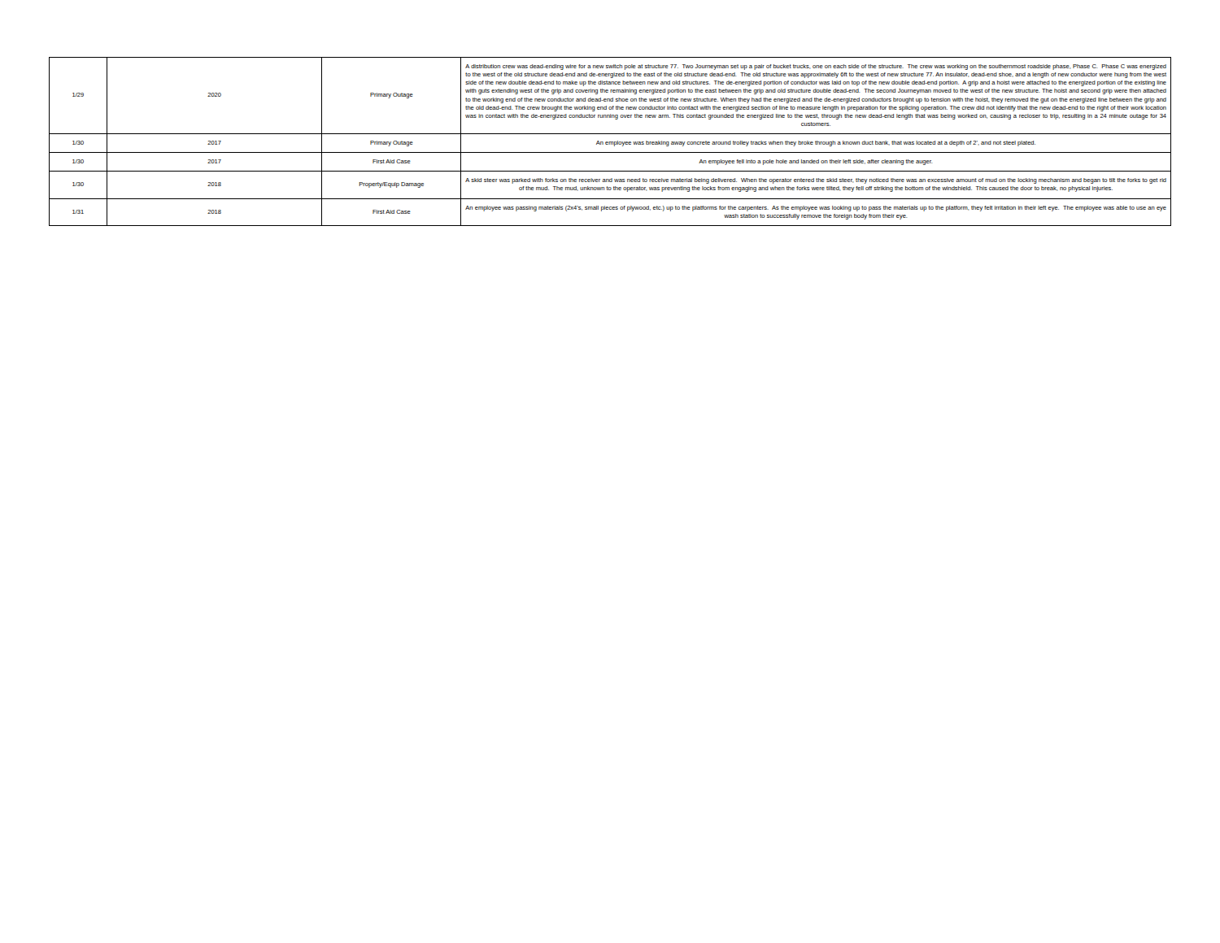| 1/29 | 2020 | Primary Outage | A distribution crew was dead-ending wire for a new switch pole at structure 77. Two Journeyman set up a pair of bucket trucks, one on each side of the structure. The crew was working on the southernmost roadside phase, Phase C. Phase C was energized to the west of the old structure dead-end and de-energized to the east of the old structure dead-end. The old structure was approximately 6ft to the west of new structure 77. An insulator, dead-end shoe, and a length of new conductor were hung from the west side of the new double dead-end to make up the distance between new and old structures. The de-energized portion of conductor was laid on top of the new double dead-end portion. A grip and a hoist were attached to the energized portion of the existing line with guts extending west of the grip and covering the remaining energized portion to the east between the grip and old structure double dead-end. The second Journeyman moved to the west of the new structure. The hoist and second grip were then attached to the working end of the new conductor and dead-end shoe on the west of the new structure. When they had the energized and the de-energized conductors brought up to tension with the hoist, they removed the gut on the energized line between the grip and the old dead-end. The crew brought the working end of the new conductor into contact with the energized section of line to measure length in preparation for the splicing operation. The crew did not identify that the new dead-end to the right of their work location was in contact with the de-energized conductor running over the new arm. This contact grounded the energized line to the west, through the new dead-end length that was being worked on, causing a recloser to trip, resulting in a 24 minute outage for 34 customers. |
| 1/30 | 2017 | Primary Outage | An employee was breaking away concrete around trolley tracks when they broke through a known duct bank, that was located at a depth of 2', and not steel plated. |
| 1/30 | 2017 | First Aid Case | An employee fell into a pole hole and landed on their left side, after cleaning the auger. |
| 1/30 | 2018 | Property/Equip Damage | A skid steer was parked with forks on the receiver and was need to receive material being delivered. When the operator entered the skid steer, they noticed there was an excessive amount of mud on the locking mechanism and began to tilt the forks to get rid of the mud. The mud, unknown to the operator, was preventing the locks from engaging and when the forks were tilted, they fell off striking the bottom of the windshield. This caused the door to break, no physical injuries. |
| 1/31 | 2018 | First Aid Case | An employee was passing materials (2x4's, small pieces of plywood, etc.) up to the platforms for the carpenters. As the employee was looking up to pass the materials up to the platform, they felt irritation in their left eye. The employee was able to use an eye wash station to successfully remove the foreign body from their eye. |